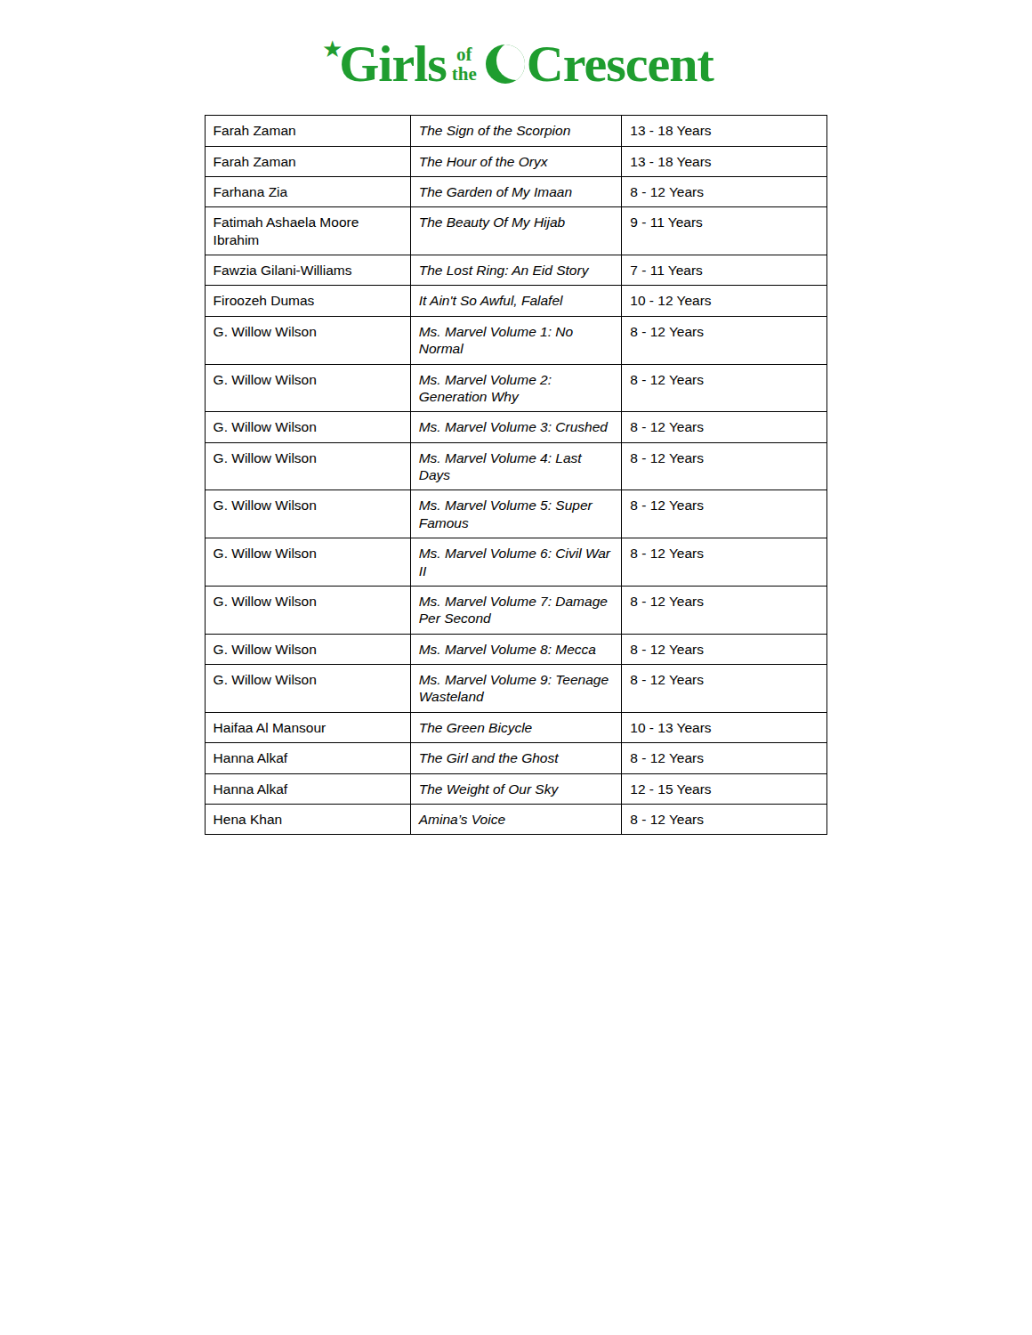★Girls of
the Crescent
| Farah Zaman | The Sign of the Scorpion | 13 - 18 Years |
| Farah Zaman | The Hour of the Oryx | 13 - 18 Years |
| Farhana Zia | The Garden of My Imaan | 8 - 12 Years |
| Fatimah Ashaela Moore Ibrahim | The Beauty Of My Hijab | 9 - 11 Years |
| Fawzia Gilani-Williams | The Lost Ring: An Eid Story | 7 - 11 Years |
| Firoozeh Dumas | It Ain't So Awful, Falafel | 10 - 12 Years |
| G. Willow Wilson | Ms. Marvel Volume 1: No Normal | 8 - 12 Years |
| G. Willow Wilson | Ms. Marvel Volume 2: Generation Why | 8 - 12 Years |
| G. Willow Wilson | Ms. Marvel Volume 3: Crushed | 8 - 12 Years |
| G. Willow Wilson | Ms. Marvel Volume 4: Last Days | 8 - 12 Years |
| G. Willow Wilson | Ms. Marvel Volume 5: Super Famous | 8 - 12 Years |
| G. Willow Wilson | Ms. Marvel Volume 6: Civil War II | 8 - 12 Years |
| G. Willow Wilson | Ms. Marvel Volume 7: Damage Per Second | 8 - 12 Years |
| G. Willow Wilson | Ms. Marvel Volume 8: Mecca | 8 - 12 Years |
| G. Willow Wilson | Ms. Marvel Volume 9: Teenage Wasteland | 8 - 12 Years |
| Haifaa Al Mansour | The Green Bicycle | 10 - 13 Years |
| Hanna Alkaf | The Girl and the Ghost | 8 - 12 Years |
| Hanna Alkaf | The Weight of Our Sky | 12 - 15 Years |
| Hena Khan | Amina’s Voice | 8 - 12 Years |